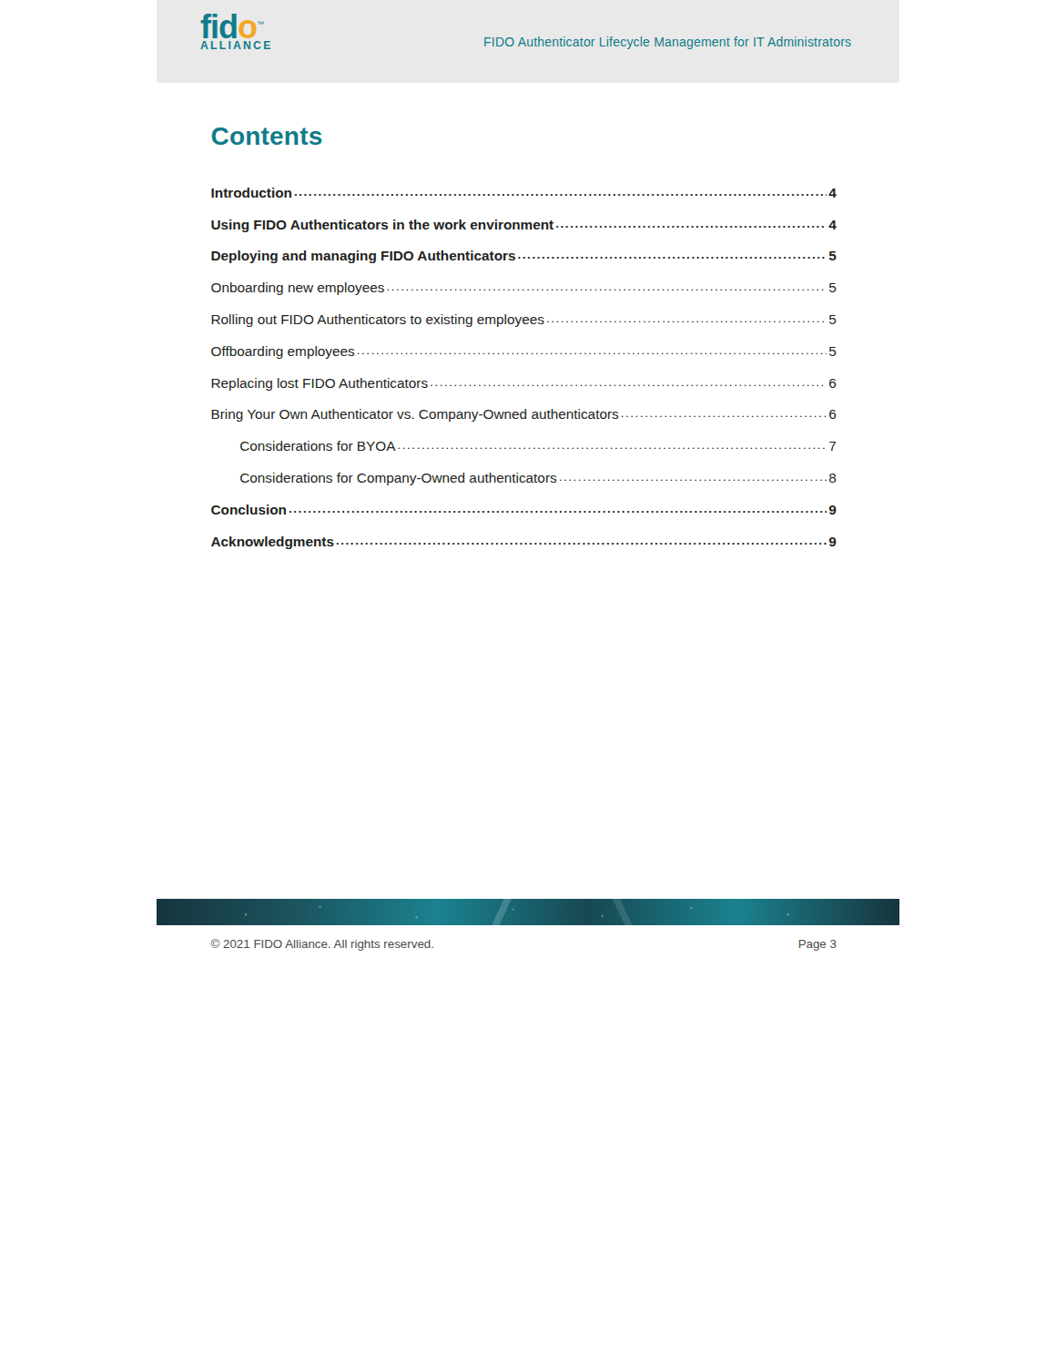fido™ ALLIANCE
FIDO Authenticator Lifecycle Management for IT Administrators
Contents
Introduction 4
Using FIDO Authenticators in the work environment 4
Deploying and managing FIDO Authenticators 5
Onboarding new employees 5
Rolling out FIDO Authenticators to existing employees 5
Offboarding employees 5
Replacing lost FIDO Authenticators 6
Bring Your Own Authenticator vs. Company-Owned authenticators 6
Considerations for BYOA 7
Considerations for Company-Owned authenticators 8
Conclusion 9
Acknowledgments 9
© 2021 FIDO Alliance. All rights reserved. Page 3